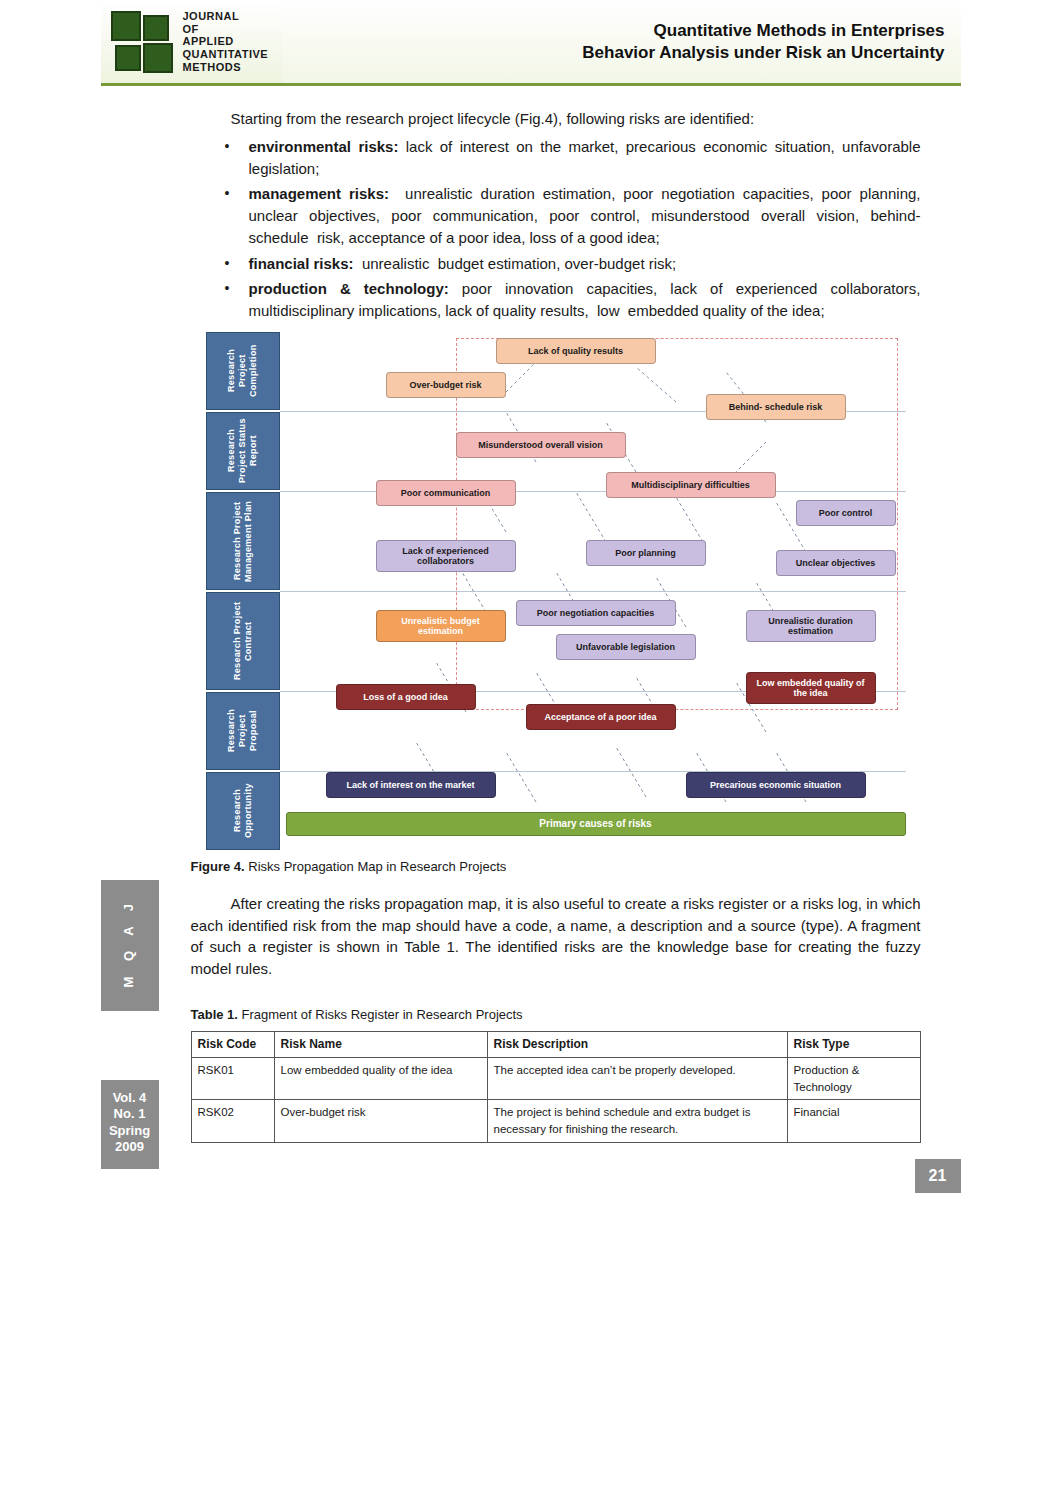JOURNAL
OF
APPLIED
QUANTITATIVE
METHODS
Quantitative Methods in Enterprises
Behavior Analysis under Risk an Uncertainty
M Q A J
Vol. 4
No. 1
Spring
2009
Starting from the research project lifecycle (Fig.4), following risks are identified:
environmental risks: lack of interest on the market, precarious economic situation, unfavorable legislation;
management risks: unrealistic duration estimation, poor negotiation capacities, poor planning, unclear objectives, poor communication, poor control, misunderstood overall vision, behind- schedule risk, acceptance of a poor idea, loss of a good idea;
financial risks: unrealistic budget estimation, over-budget risk;
production & technology: poor innovation capacities, lack of experienced collaborators, multidisciplinary implications, lack of quality results, low embedded quality of the idea;
Research Project Completion
Research Project Status Report
Research Project Management Plan
Research Project Contract
Research Project Proposal
Research Opportunity
Lack of quality results
Over-budget risk
Behind- schedule risk
Misunderstood overall vision
Poor communication
Multidisciplinary difficulties
Poor control
Lack of experienced collaborators
Poor planning
Unclear objectives
Unrealistic budget estimation
Poor negotiation capacities
Unfavorable legislation
Unrealistic duration estimation
Low embedded quality of the idea
Loss of a good idea
Acceptance of a poor idea
Lack of interest on the market
Precarious economic situation
Primary causes of risks
Figure 4. Risks Propagation Map in Research Projects
After creating the risks propagation map, it is also useful to create a risks register or a risks log, in which each identified risk from the map should have a code, a name, a description and a source (type). A fragment of such a register is shown in Table 1. The identified risks are the knowledge base for creating the fuzzy model rules.
Table 1. Fragment of Risks Register in Research Projects
| Risk Code | Risk Name | Risk Description | Risk Type |
| --- | --- | --- | --- |
| RSK01 | Low embedded quality of the idea | The accepted idea can’t be properly developed. | Production & Technology |
| RSK02 | Over-budget risk | The project is behind schedule and extra budget is necessary for finishing the research. | Financial |
21